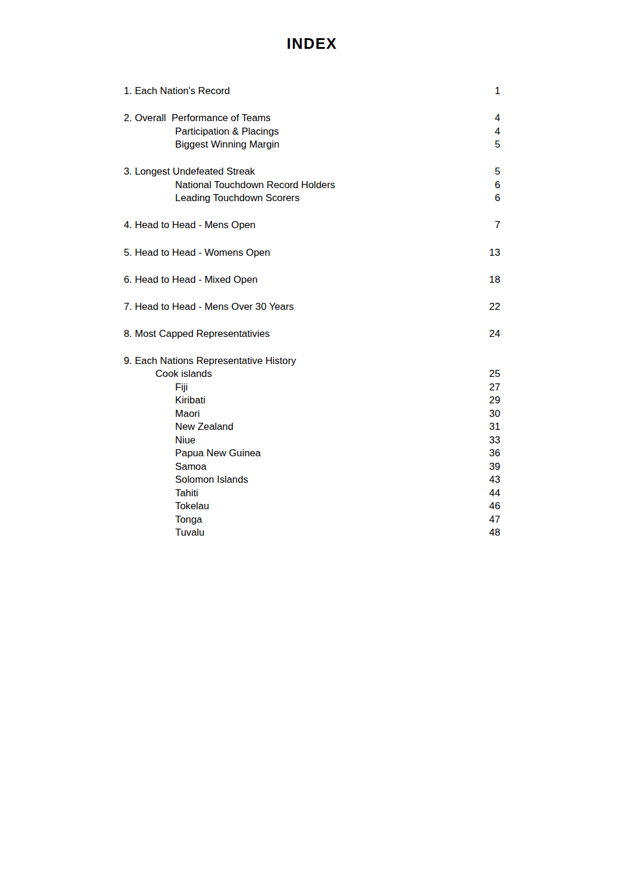INDEX
1. Each Nation's Record 1
2. Overall Performance of Teams 4
Participation & Placings 4
Biggest Winning Margin 5
3. Longest Undefeated Streak 5
National Touchdown Record Holders 6
Leading Touchdown Scorers 6
4. Head to Head - Mens Open 7
5. Head to Head - Womens Open 13
6. Head to Head - Mixed Open 18
7. Head to Head - Mens Over 30 Years 22
8. Most Capped Representativies 24
9. Each Nations Representative History
Cook islands 25
Fiji 27
Kiribati 29
Maori 30
New Zealand 31
Niue 33
Papua New Guinea 36
Samoa 39
Solomon Islands 43
Tahiti 44
Tokelau 46
Tonga 47
Tuvalu 48